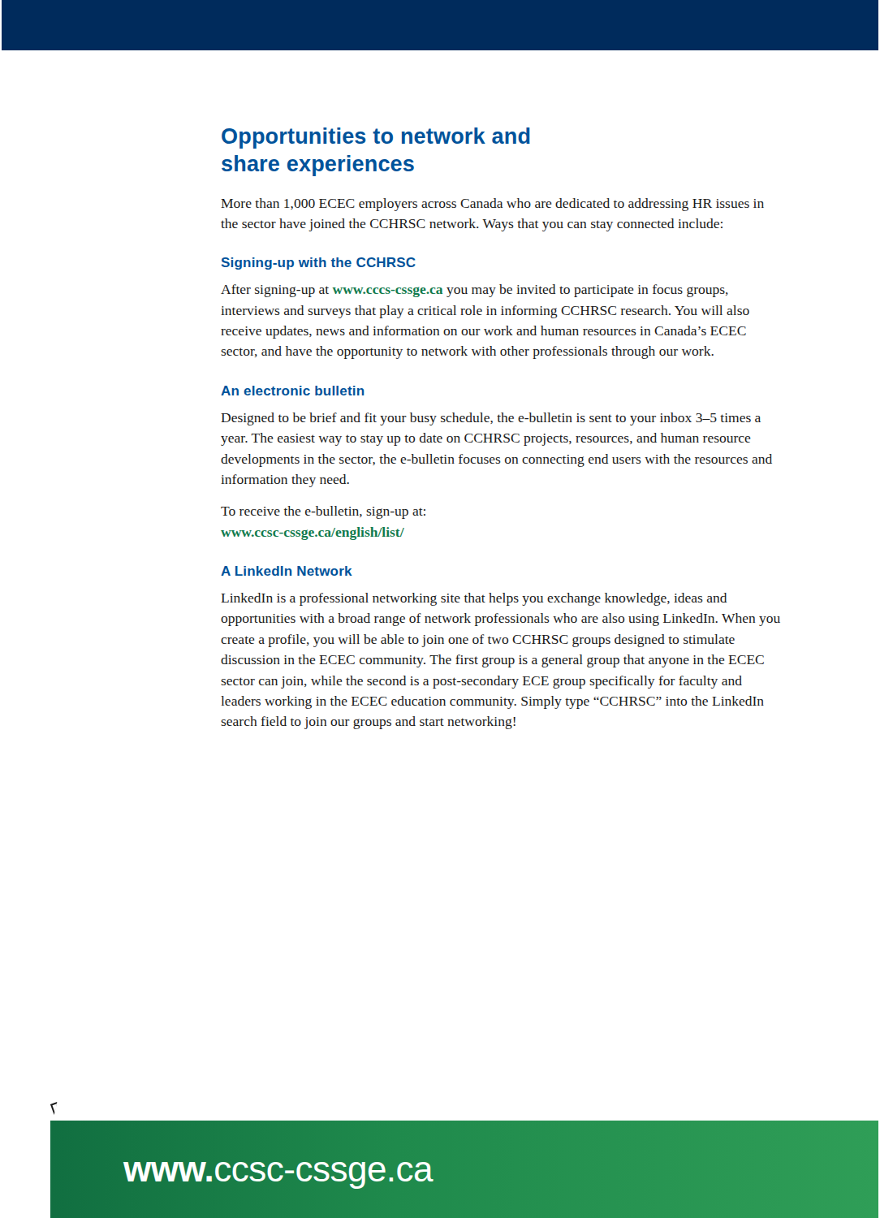Opportunities to network and
share experiences
More than 1,000 ECEC employers across Canada who are dedicated to addressing HR issues in the sector have joined the CCHRSC network. Ways that you can stay connected include:
Signing-up with the CCHRSC
After signing-up at www.cccs-cssge.ca you may be invited to participate in focus groups, interviews and surveys that play a critical role in informing CCHRSC research. You will also receive updates, news and information on our work and human resources in Canada’s ECEC sector, and have the opportunity to network with other professionals through our work.
An electronic bulletin
Designed to be brief and fit your busy schedule, the e-bulletin is sent to your inbox 3–5 times a year. The easiest way to stay up to date on CCHRSC projects, resources, and human resource developments in the sector, the e-bulletin focuses on connecting end users with the resources and information they need.
To receive the e-bulletin, sign-up at:
www.ccsc-cssge.ca/english/list/
A LinkedIn Network
LinkedIn is a professional networking site that helps you exchange knowledge, ideas and opportunities with a broad range of network professionals who are also using LinkedIn. When you create a profile, you will be able to join one of two CCHRSC groups designed to stimulate discussion in the ECEC community. The first group is a general group that anyone in the ECEC sector can join, while the second is a post-secondary ECE group specifically for faculty and leaders working in the ECEC education community. Simply type “CCHRSC” into the LinkedIn search field to join our groups and start networking!
www.ccsc-cssge.ca